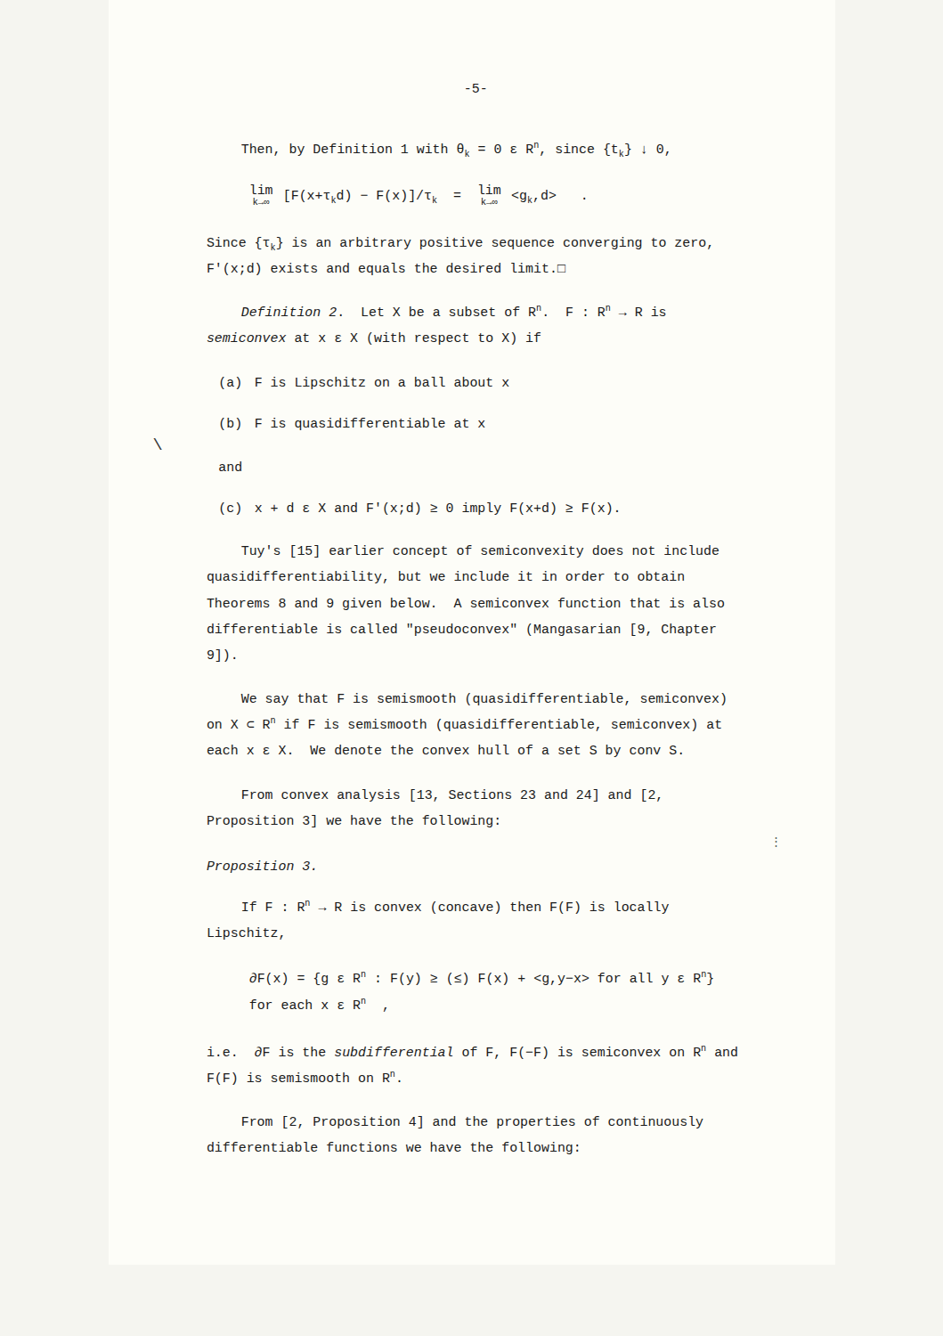-5-
Then, by Definition 1 with θk = 0 ε Rn, since {tk} ↓ 0,
lim k→∞ [F(x+τkd) − F(x)]/τk = lim k→∞ <gk,d> .
Since {τk} is an arbitrary positive sequence converging to zero,
F'(x;d) exists and equals the desired limit.□
Definition 2. Let X be a subset of Rn. F : Rn → R is semiconvex at x ε X (with respect to X) if
(a) F is Lipschitz on a ball about x
(b) F is quasidifferentiable at x
and
(c) x + d ε X and F'(x;d) ≥ 0 imply F(x+d) ≥ F(x).
\
Tuy's [15] earlier concept of semiconvexity does not include quasidifferentiability, but we include it in order to obtain Theorems 8 and 9 given below. A semiconvex function that is also differentiable is called "pseudoconvex" (Mangasarian [9, Chapter 9]).
We say that F is semismooth (quasidifferentiable, semiconvex) on X ⊂ Rn if F is semismooth (quasidifferentiable, semiconvex) at each x ε X. We denote the convex hull of a set S by conv S.
From convex analysis [13, Sections 23 and 24] and [2, Proposition 3] we have the following:
Proposition 3.
If F : Rn → R is convex (concave) then F(F) is locally Lipschitz,
∂F(x) = {g ε Rn : F(y) ≥ (≤) F(x) + <g,y−x> for all y ε Rn} for each x ε Rn ,
i.e. ∂F is the subdifferential of F, F(−F) is semiconvex on Rn and F(F) is semismooth on Rn.
From [2, Proposition 4] and the properties of continuously differentiable functions we have the following:
⋮